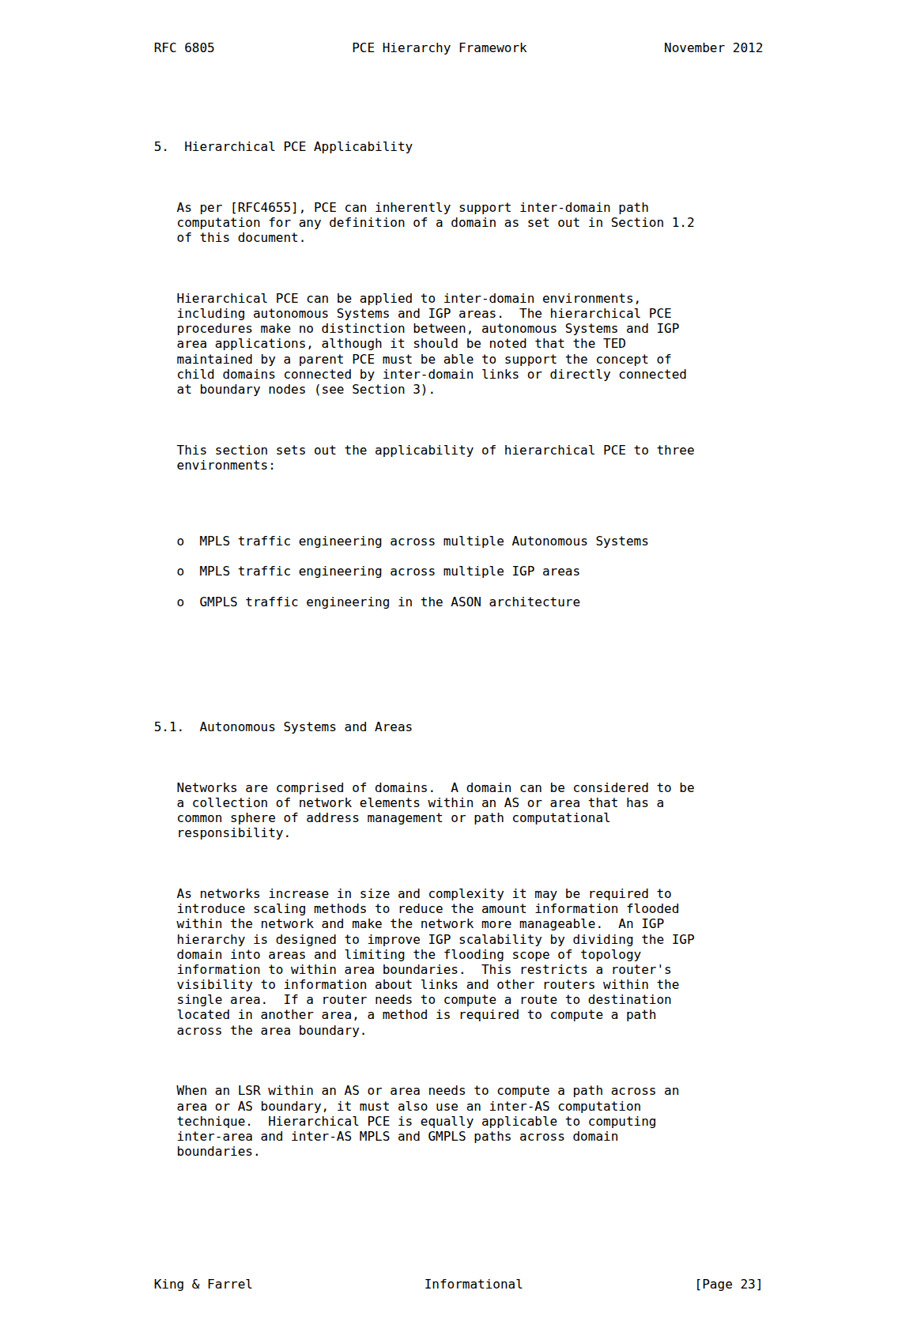RFC 6805 PCE Hierarchy Framework November 2012
5. Hierarchical PCE Applicability
As per [RFC4655], PCE can inherently support inter-domain path computation for any definition of a domain as set out in Section 1.2 of this document.
Hierarchical PCE can be applied to inter-domain environments, including autonomous Systems and IGP areas. The hierarchical PCE procedures make no distinction between, autonomous Systems and IGP area applications, although it should be noted that the TED maintained by a parent PCE must be able to support the concept of child domains connected by inter-domain links or directly connected at boundary nodes (see Section 3).
This section sets out the applicability of hierarchical PCE to three environments:
MPLS traffic engineering across multiple Autonomous Systems
MPLS traffic engineering across multiple IGP areas
GMPLS traffic engineering in the ASON architecture
5.1. Autonomous Systems and Areas
Networks are comprised of domains. A domain can be considered to be a collection of network elements within an AS or area that has a common sphere of address management or path computational responsibility.
As networks increase in size and complexity it may be required to introduce scaling methods to reduce the amount information flooded within the network and make the network more manageable. An IGP hierarchy is designed to improve IGP scalability by dividing the IGP domain into areas and limiting the flooding scope of topology information to within area boundaries. This restricts a router's visibility to information about links and other routers within the single area. If a router needs to compute a route to destination located in another area, a method is required to compute a path across the area boundary.
When an LSR within an AS or area needs to compute a path across an area or AS boundary, it must also use an inter-AS computation technique. Hierarchical PCE is equally applicable to computing inter-area and inter-AS MPLS and GMPLS paths across domain boundaries.
King & Farrel Informational [Page 23]